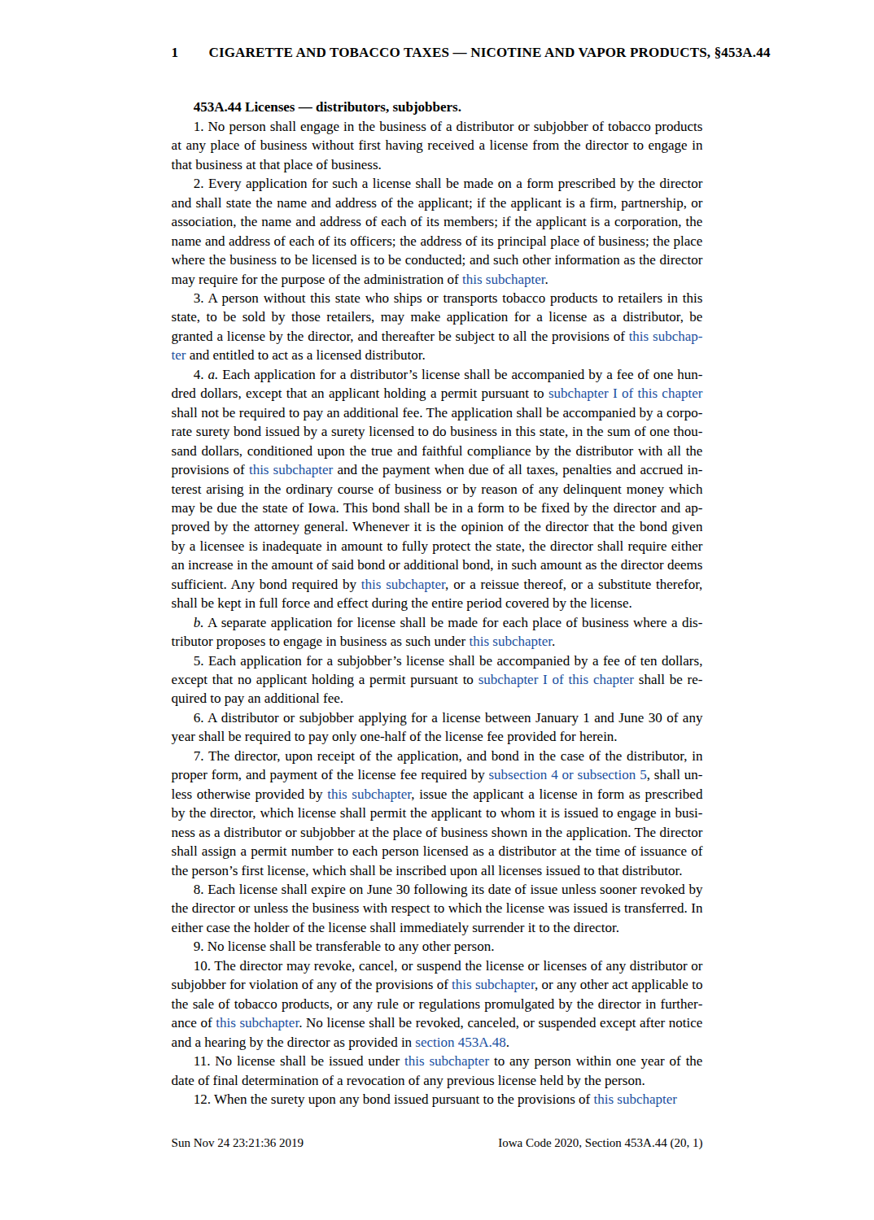1 CIGARETTE AND TOBACCO TAXES — NICOTINE AND VAPOR PRODUCTS, §453A.44
453A.44 Licenses — distributors, subjobbers.
1. No person shall engage in the business of a distributor or subjobber of tobacco products at any place of business without first having received a license from the director to engage in that business at that place of business.
2. Every application for such a license shall be made on a form prescribed by the director and shall state the name and address of the applicant; if the applicant is a firm, partnership, or association, the name and address of each of its members; if the applicant is a corporation, the name and address of each of its officers; the address of its principal place of business; the place where the business to be licensed is to be conducted; and such other information as the director may require for the purpose of the administration of this subchapter.
3. A person without this state who ships or transports tobacco products to retailers in this state, to be sold by those retailers, may make application for a license as a distributor, be granted a license by the director, and thereafter be subject to all the provisions of this subchapter and entitled to act as a licensed distributor.
4. a. Each application for a distributor’s license shall be accompanied by a fee of one hundred dollars, except that an applicant holding a permit pursuant to subchapter I of this chapter shall not be required to pay an additional fee. The application shall be accompanied by a corporate surety bond issued by a surety licensed to do business in this state, in the sum of one thousand dollars, conditioned upon the true and faithful compliance by the distributor with all the provisions of this subchapter and the payment when due of all taxes, penalties and accrued interest arising in the ordinary course of business or by reason of any delinquent money which may be due the state of Iowa. This bond shall be in a form to be fixed by the director and approved by the attorney general. Whenever it is the opinion of the director that the bond given by a licensee is inadequate in amount to fully protect the state, the director shall require either an increase in the amount of said bond or additional bond, in such amount as the director deems sufficient. Any bond required by this subchapter, or a reissue thereof, or a substitute therefor, shall be kept in full force and effect during the entire period covered by the license.
b. A separate application for license shall be made for each place of business where a distributor proposes to engage in business as such under this subchapter.
5. Each application for a subjobber’s license shall be accompanied by a fee of ten dollars, except that no applicant holding a permit pursuant to subchapter I of this chapter shall be required to pay an additional fee.
6. A distributor or subjobber applying for a license between January 1 and June 30 of any year shall be required to pay only one-half of the license fee provided for herein.
7. The director, upon receipt of the application, and bond in the case of the distributor, in proper form, and payment of the license fee required by subsection 4 or subsection 5, shall unless otherwise provided by this subchapter, issue the applicant a license in form as prescribed by the director, which license shall permit the applicant to whom it is issued to engage in business as a distributor or subjobber at the place of business shown in the application. The director shall assign a permit number to each person licensed as a distributor at the time of issuance of the person’s first license, which shall be inscribed upon all licenses issued to that distributor.
8. Each license shall expire on June 30 following its date of issue unless sooner revoked by the director or unless the business with respect to which the license was issued is transferred. In either case the holder of the license shall immediately surrender it to the director.
9. No license shall be transferable to any other person.
10. The director may revoke, cancel, or suspend the license or licenses of any distributor or subjobber for violation of any of the provisions of this subchapter, or any other act applicable to the sale of tobacco products, or any rule or regulations promulgated by the director in furtherance of this subchapter. No license shall be revoked, canceled, or suspended except after notice and a hearing by the director as provided in section 453A.48.
11. No license shall be issued under this subchapter to any person within one year of the date of final determination of a revocation of any previous license held by the person.
12. When the surety upon any bond issued pursuant to the provisions of this subchapter
Sun Nov 24 23:21:36 2019
Iowa Code 2020, Section 453A.44 (20, 1)